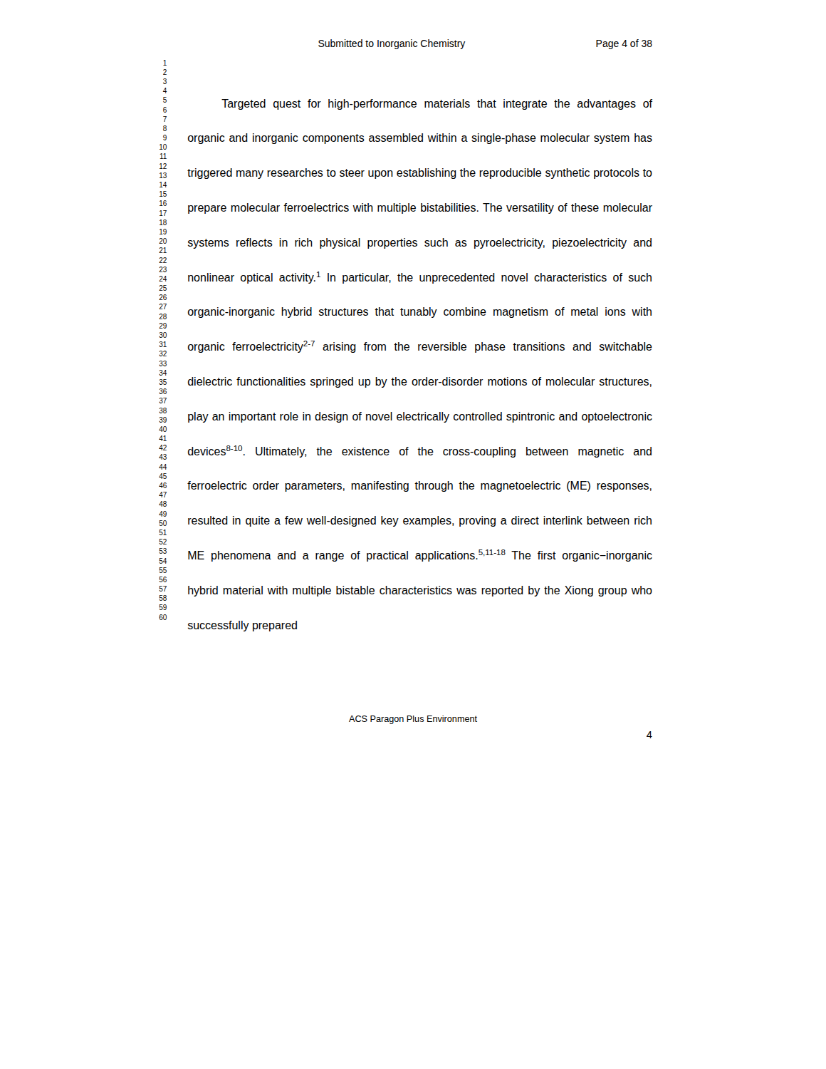Submitted to Inorganic Chemistry
Page 4 of 38
12345 678910 1112131415 1617181920 2122232425 2627282930 3132333435 3637383940 4142434445 4647484950 5152535455 5657585960
Targeted quest for high-performance materials that integrate the advantages of organic and inorganic components assembled within a single-phase molecular system has triggered many researches to steer upon establishing the reproducible synthetic protocols to prepare molecular ferroelectrics with multiple bistabilities. The versatility of these molecular systems reflects in rich physical properties such as pyroelectricity, piezoelectricity and nonlinear optical activity.1 In particular, the unprecedented novel characteristics of such organic-inorganic hybrid structures that tunably combine magnetism of metal ions with organic ferroelectricity2-7 arising from the reversible phase transitions and switchable dielectric functionalities springed up by the order-disorder motions of molecular structures, play an important role in design of novel electrically controlled spintronic and optoelectronic devices8-10. Ultimately, the existence of the cross-coupling between magnetic and ferroelectric order parameters, manifesting through the magnetoelectric (ME) responses, resulted in quite a few well-designed key examples, proving a direct interlink between rich ME phenomena and a range of practical applications.5,11-18 The first organic−inorganic hybrid material with multiple bistable characteristics was reported by the Xiong group who successfully prepared
ACS Paragon Plus Environment
4